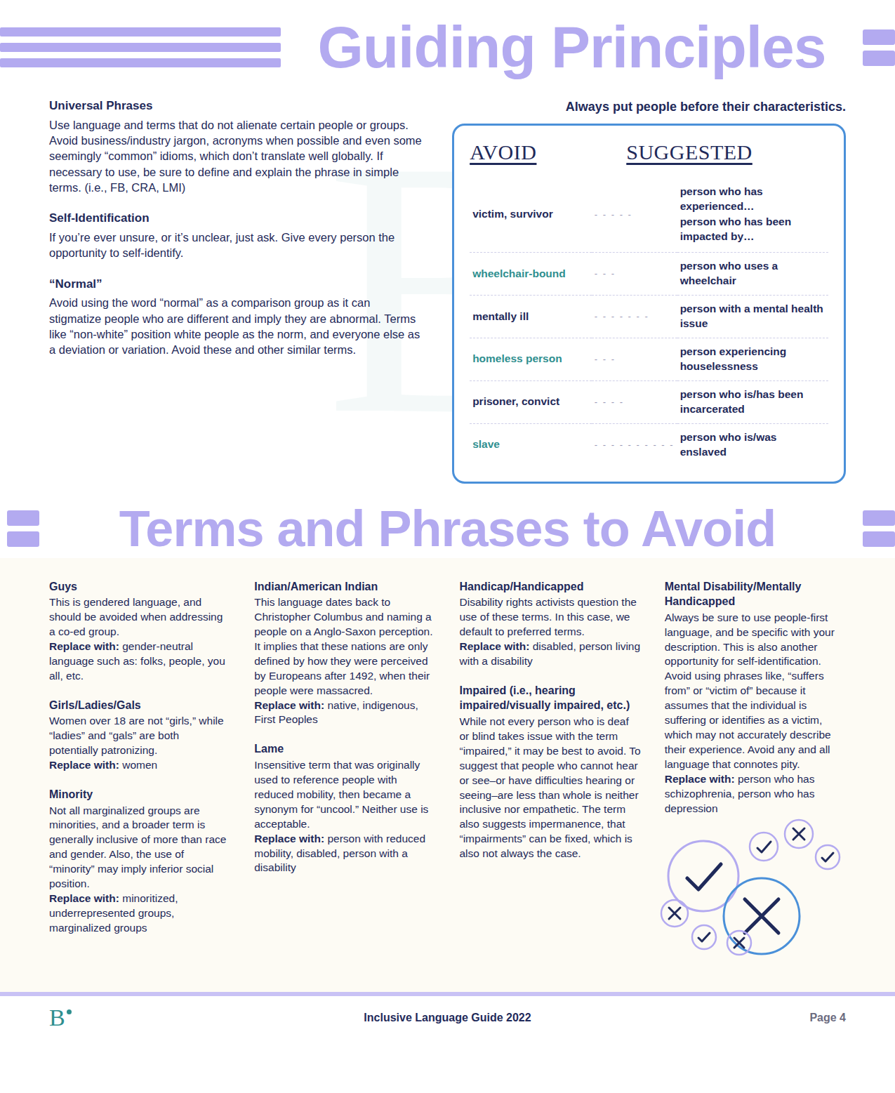B
Guiding Principles
Universal Phrases
Use language and terms that do not alienate certain people or groups. Avoid business/industry jargon, acronyms when possible and even some seemingly “common” idioms, which don’t translate well globally. If necessary to use, be sure to define and explain the phrase in simple terms. (i.e., FB, CRA, LMI)
Self-Identification
If you’re ever unsure, or it’s unclear, just ask. Give every person the opportunity to self-identify.
“Normal”
Avoid using the word “normal” as a comparison group as it can stigmatize people who are different and imply they are abnormal. Terms like “non-white” position white people as the norm, and everyone else as a deviation or variation. Avoid these and other similar terms.
Always put people before their characteristics.
AVOID SUGGESTED
| victim, survivor | - - - - - | person who has experienced… person who has been impacted by… |
| wheelchair-bound | - - - | person who uses a wheelchair |
| mentally ill | - - - - - - - | person with a mental health issue |
| homeless person | - - - | person experiencing houselessness |
| prisoner, convict | - - - - | person who is/has been incarcerated |
| slave | - - - - - - - - - - | person who is/was enslaved |
Terms and Phrases to Avoid
Guys
This is gendered language, and should be avoided when addressing a co-ed group.
Replace with: gender-neutral language such as: folks, people, you all, etc.
Girls/Ladies/Gals
Women over 18 are not “girls,” while “ladies” and “gals” are both potentially patronizing.
Replace with: women
Minority
Not all marginalized groups are minorities, and a broader term is generally inclusive of more than race and gender. Also, the use of “minority” may imply inferior social position.
Replace with: minoritized, underrepresented groups, marginalized groups
Indian/American Indian
This language dates back to Christopher Columbus and naming a people on a Anglo-Saxon perception. It implies that these nations are only defined by how they were perceived by Europeans after 1492, when their people were massacred.
Replace with: native, indigenous, First Peoples
Lame
Insensitive term that was originally used to reference people with reduced mobility, then became a synonym for “uncool.” Neither use is acceptable.
Replace with: person with reduced mobility, disabled, person with a disability
Handicap/Handicapped
Disability rights activists question the use of these terms. In this case, we default to preferred terms.
Replace with: disabled, person living with a disability
Impaired (i.e., hearing impaired/visually impaired, etc.)
While not every person who is deaf or blind takes issue with the term “impaired,” it may be best to avoid. To suggest that people who cannot hear or see–or have difficulties hearing or seeing–are less than whole is neither inclusive nor empathetic. The term also suggests impermanence, that “impairments” can be fixed, which is also not always the case.
Mental Disability/Mentally Handicapped
Always be sure to use people-first language, and be specific with your description. This is also another opportunity for self-identification. Avoid using phrases like, “suffers from” or “victim of” because it assumes that the individual is suffering or identifies as a victim, which may not accurately describe their experience. Avoid any and all language that connotes pity.
Replace with: person who has schizophrenia, person who has depression
B
Inclusive Language Guide 2022
Page 4